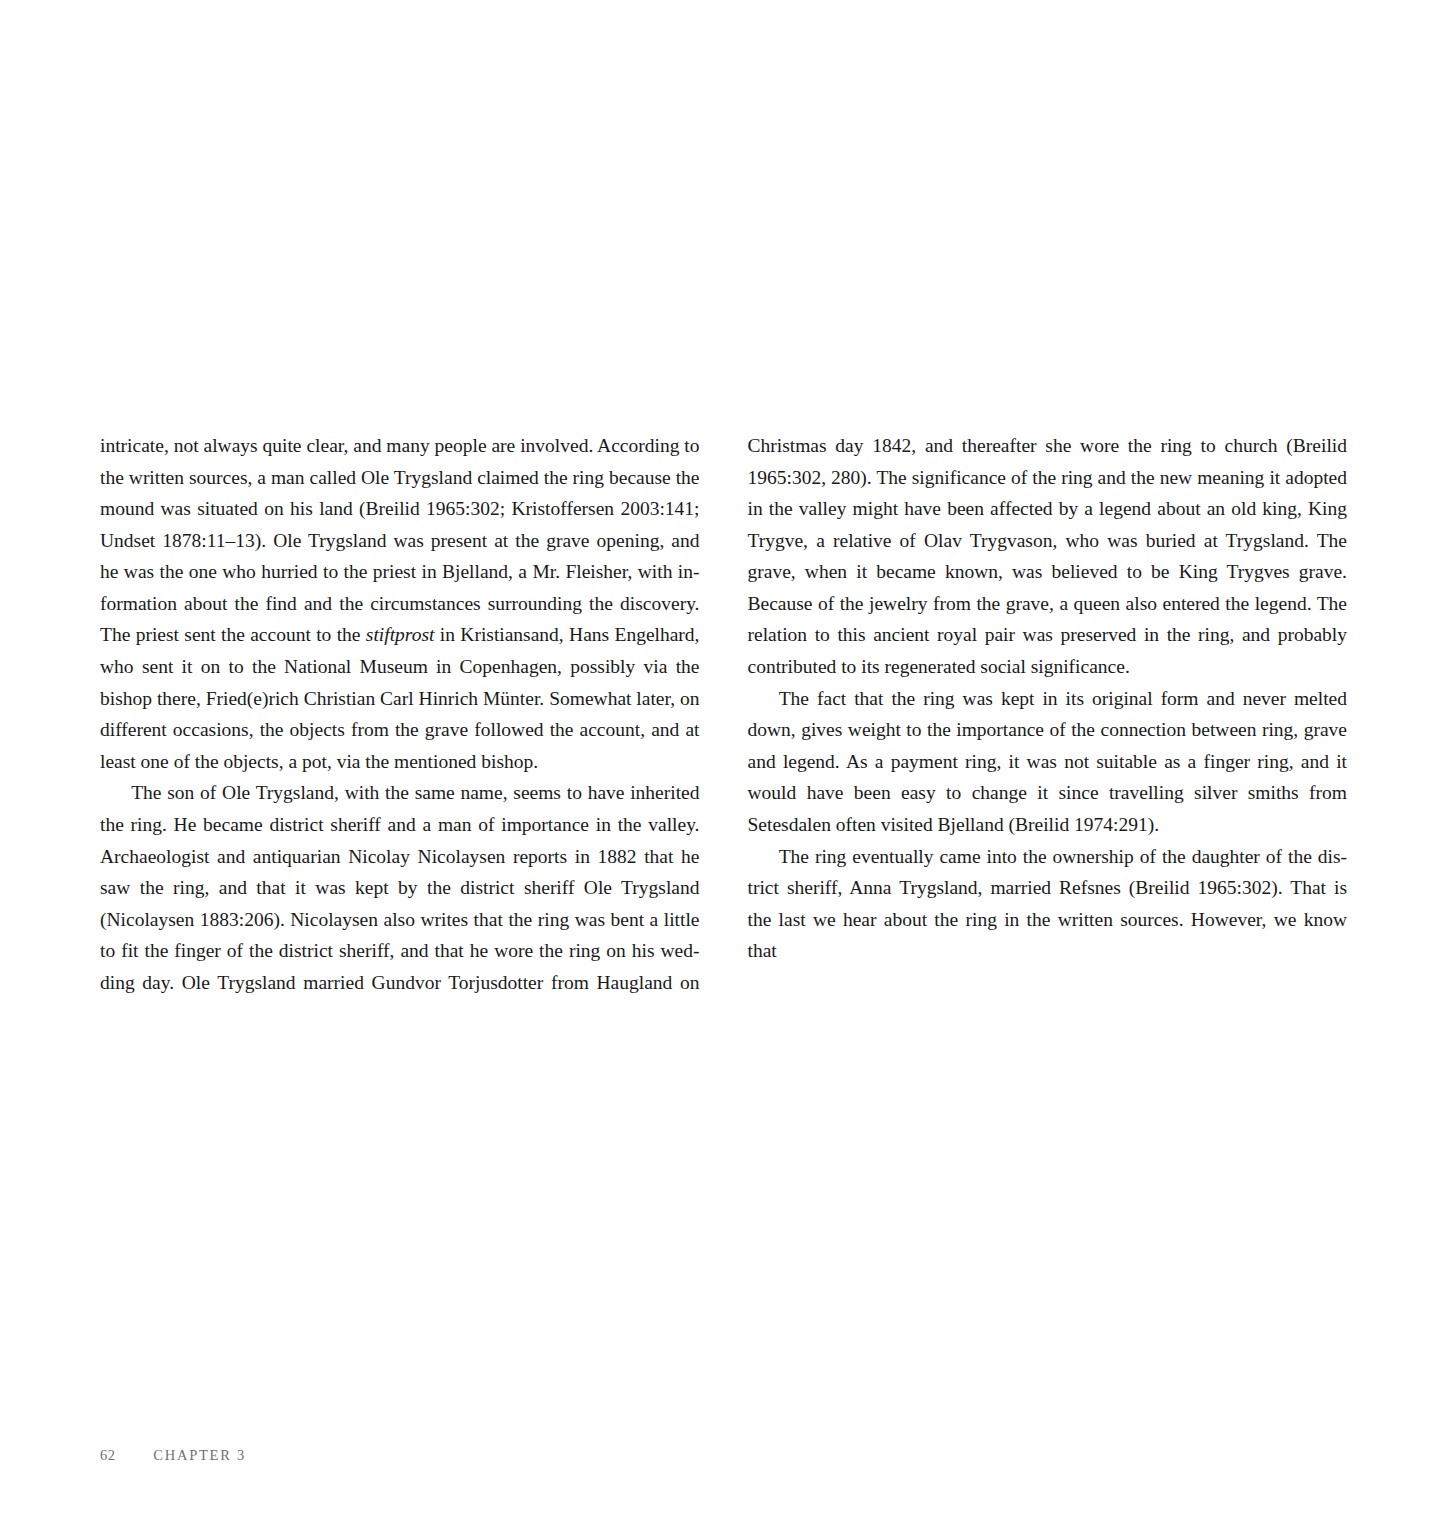intricate, not always quite clear, and many people are involved. According to the written sources, a man called Ole Trygsland claimed the ring because the mound was situated on his land (Breilid 1965:302; Kristoffersen 2003:141; Undset 1878:11–13). Ole Trygsland was present at the grave opening, and he was the one who hurried to the priest in Bjelland, a Mr. Fleisher, with information about the find and the circumstances surrounding the discovery. The priest sent the account to the stiftprost in Kristiansand, Hans Engelhard, who sent it on to the National Museum in Copenhagen, possibly via the bishop there, Fried(e)rich Christian Carl Hinrich Münter. Somewhat later, on different occasions, the objects from the grave followed the account, and at least one of the objects, a pot, via the mentioned bishop.
The son of Ole Trygsland, with the same name, seems to have inherited the ring. He became district sheriff and a man of importance in the valley. Archaeologist and antiquarian Nicolay Nicolaysen reports in 1882 that he saw the ring, and that it was kept by the district sheriff Ole Trygsland (Nicolaysen 1883:206). Nicolaysen also writes that the ring was bent a little to fit the finger of the district sheriff, and that he wore the ring on his wedding day. Ole Trygsland married Gundvor Torjusdotter from Haugland on Christmas day 1842, and thereafter she wore the ring to church (Breilid 1965:302, 280). The significance of the ring and the new meaning it adopted in the valley might have been affected by a legend about an old king, King Trygve, a relative of Olav Trygvason, who was buried at Trygsland. The grave, when it became known, was believed to be King Trygves grave. Because of the jewelry from the grave, a queen also entered the legend. The relation to this ancient royal pair was preserved in the ring, and probably contributed to its regenerated social significance.
The fact that the ring was kept in its original form and never melted down, gives weight to the importance of the connection between ring, grave and legend. As a payment ring, it was not suitable as a finger ring, and it would have been easy to change it since travelling silver smiths from Setesdalen often visited Bjelland (Breilid 1974:291).
The ring eventually came into the ownership of the daughter of the district sheriff, Anna Trygsland, married Refsnes (Breilid 1965:302). That is the last we hear about the ring in the written sources. However, we know that
62 Chapter 3